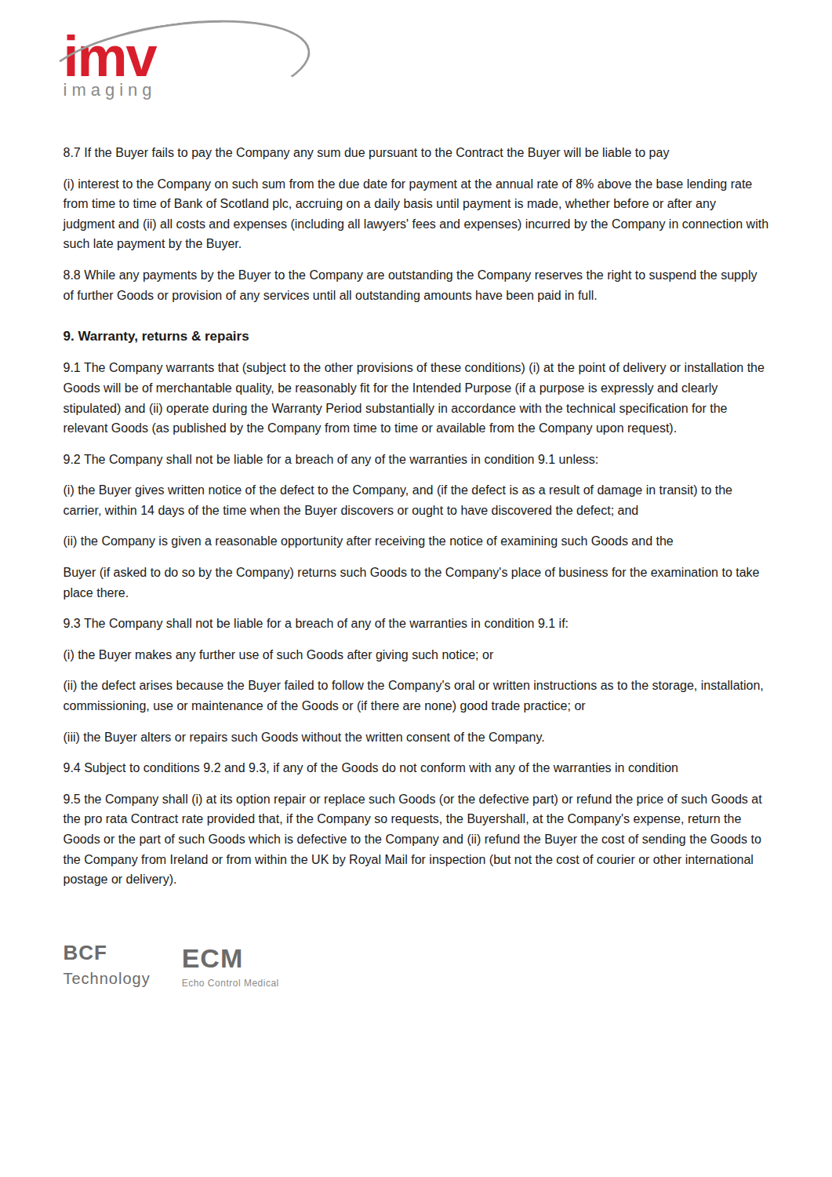imv
imaging
8.7 If the Buyer fails to pay the Company any sum due pursuant to the Contract the Buyer will be liable to pay
(i) interest to the Company on such sum from the due date for payment at the annual rate of 8% above the base lending rate from time to time of Bank of Scotland plc, accruing on a daily basis until payment is made, whether before or after any judgment and (ii) all costs and expenses (including all lawyers' fees and expenses) incurred by the Company in connection with such late payment by the Buyer.
8.8 While any payments by the Buyer to the Company are outstanding the Company reserves the right to suspend the supply of further Goods or provision of any services until all outstanding amounts have been paid in full.
9. Warranty, returns & repairs
9.1 The Company warrants that (subject to the other provisions of these conditions) (i) at the point of delivery or installation the Goods will be of merchantable quality, be reasonably fit for the Intended Purpose (if a purpose is expressly and clearly stipulated) and (ii) operate during the Warranty Period substantially in accordance with the technical specification for the relevant Goods (as published by the Company from time to time or available from the Company upon request).
9.2 The Company shall not be liable for a breach of any of the warranties in condition 9.1 unless:
(i) the Buyer gives written notice of the defect to the Company, and (if the defect is as a result of damage in transit) to the carrier, within 14 days of the time when the Buyer discovers or ought to have discovered the defect; and
(ii) the Company is given a reasonable opportunity after receiving the notice of examining such Goods and the
Buyer (if asked to do so by the Company) returns such Goods to the Company's place of business for the examination to take place there.
9.3 The Company shall not be liable for a breach of any of the warranties in condition 9.1 if:
(i) the Buyer makes any further use of such Goods after giving such notice; or
(ii) the defect arises because the Buyer failed to follow the Company's oral or written instructions as to the storage, installation, commissioning, use or maintenance of the Goods or (if there are none) good trade practice; or
(iii) the Buyer alters or repairs such Goods without the written consent of the Company.
9.4 Subject to conditions 9.2 and 9.3, if any of the Goods do not conform with any of the warranties in condition
9.5 the Company shall (i) at its option repair or replace such Goods (or the defective part) or refund the price of such Goods at the pro rata Contract rate provided that, if the Company so requests, the Buyershall, at the Company's expense, return the Goods or the part of such Goods which is defective to the Company and (ii) refund the Buyer the cost of sending the Goods to the Company from Ireland or from within the UK by Royal Mail for inspection (but not the cost of courier or other international postage or delivery).
BCF
Technology
ECM
Echo Control Medical